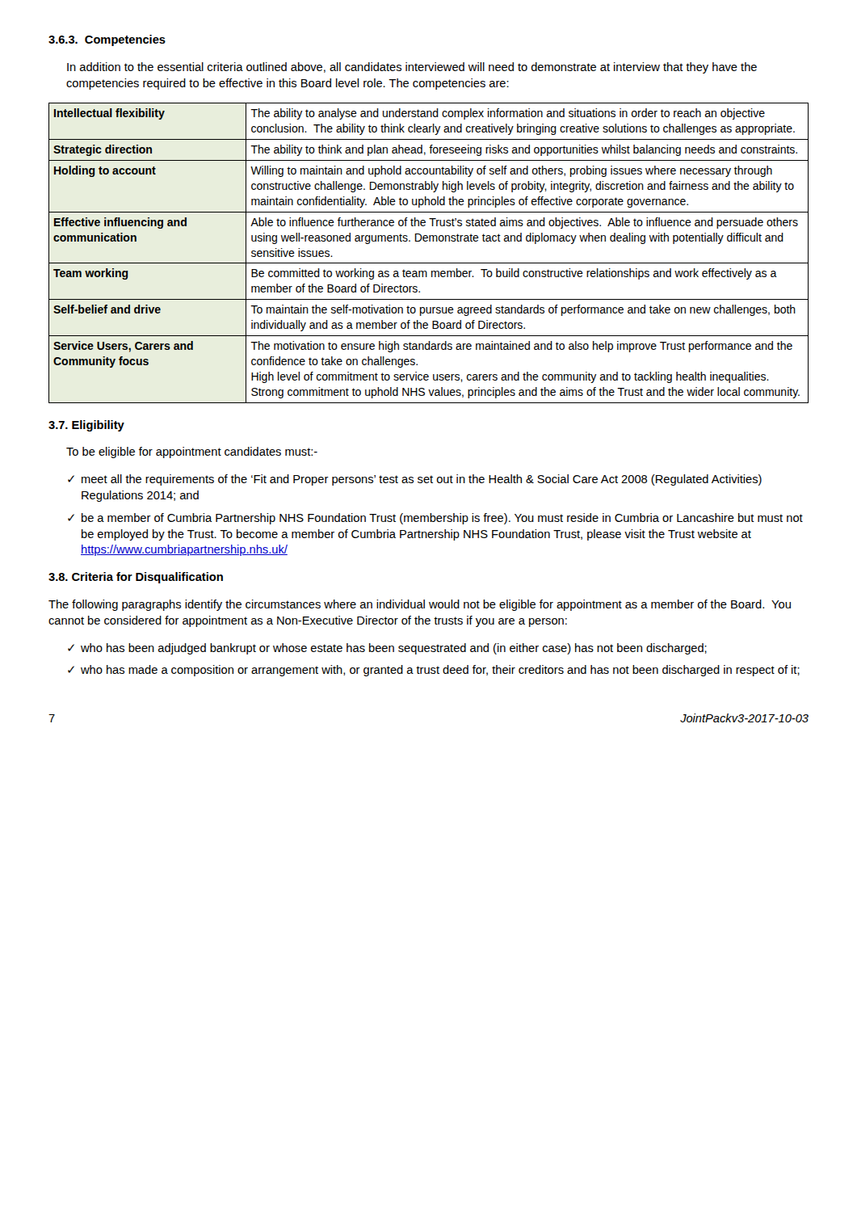3.6.3. Competencies
In addition to the essential criteria outlined above, all candidates interviewed will need to demonstrate at interview that they have the competencies required to be effective in this Board level role. The competencies are:
| Intellectual flexibility | The ability to analyse and understand complex information and situations in order to reach an objective conclusion. The ability to think clearly and creatively bringing creative solutions to challenges as appropriate. |
| Strategic direction | The ability to think and plan ahead, foreseeing risks and opportunities whilst balancing needs and constraints. |
| Holding to account | Willing to maintain and uphold accountability of self and others, probing issues where necessary through constructive challenge. Demonstrably high levels of probity, integrity, discretion and fairness and the ability to maintain confidentiality. Able to uphold the principles of effective corporate governance. |
| Effective influencing and communication | Able to influence furtherance of the Trust’s stated aims and objectives. Able to influence and persuade others using well-reasoned arguments. Demonstrate tact and diplomacy when dealing with potentially difficult and sensitive issues. |
| Team working | Be committed to working as a team member. To build constructive relationships and work effectively as a member of the Board of Directors. |
| Self-belief and drive | To maintain the self-motivation to pursue agreed standards of performance and take on new challenges, both individually and as a member of the Board of Directors. |
| Service Users, Carers and Community focus | The motivation to ensure high standards are maintained and to also help improve Trust performance and the confidence to take on challenges. High level of commitment to service users, carers and the community and to tackling health inequalities. Strong commitment to uphold NHS values, principles and the aims of the Trust and the wider local community. |
3.7. Eligibility
To be eligible for appointment candidates must:-
meet all the requirements of the ‘Fit and Proper persons’ test as set out in the Health & Social Care Act 2008 (Regulated Activities) Regulations 2014; and
be a member of Cumbria Partnership NHS Foundation Trust (membership is free). You must reside in Cumbria or Lancashire but must not be employed by the Trust. To become a member of Cumbria Partnership NHS Foundation Trust, please visit the Trust website at https://www.cumbriapartnership.nhs.uk/
3.8. Criteria for Disqualification
The following paragraphs identify the circumstances where an individual would not be eligible for appointment as a member of the Board. You cannot be considered for appointment as a Non-Executive Director of the trusts if you are a person:
who has been adjudged bankrupt or whose estate has been sequestrated and (in either case) has not been discharged;
who has made a composition or arrangement with, or granted a trust deed for, their creditors and has not been discharged in respect of it;
7 JointPackv3-2017-10-03